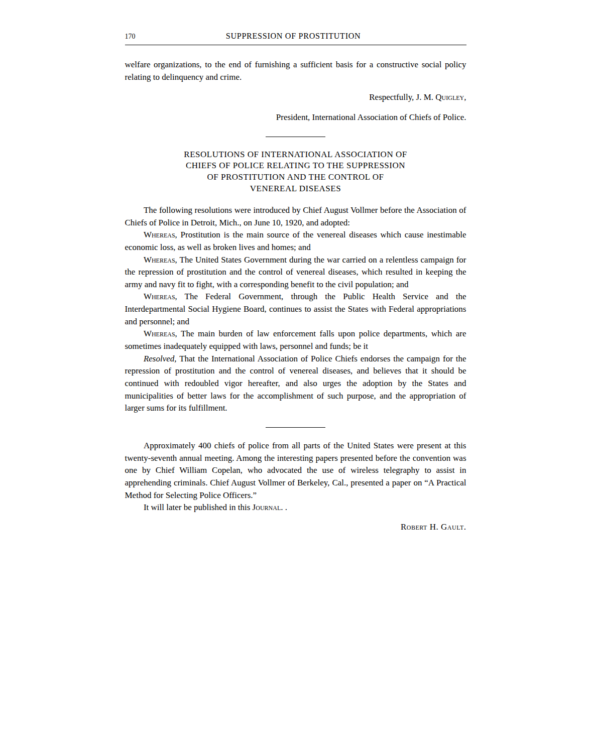170 SUPPRESSION OF PROSTITUTION
welfare organizations, to the end of furnishing a sufficient basis for a constructive social policy relating to delinquency and crime.
Respectfully, J. M. Quigley,
President, International Association of Chiefs of Police.
RESOLUTIONS OF INTERNATIONAL ASSOCIATION OF
CHIEFS OF POLICE RELATING TO THE SUPPRESSION
OF PROSTITUTION AND THE CONTROL OF
VENEREAL DISEASES
The following resolutions were introduced by Chief August Vollmer before the Association of Chiefs of Police in Detroit, Mich., on June 10, 1920, and adopted:
Whereas, Prostitution is the main source of the venereal diseases which cause inestimable economic loss, as well as broken lives and homes; and
Whereas, The United States Government during the war carried on a relentless campaign for the repression of prostitution and the control of venereal diseases, which resulted in keeping the army and navy fit to fight, with a corresponding benefit to the civil population; and
Whereas, The Federal Government, through the Public Health Service and the Interdepartmental Social Hygiene Board, continues to assist the States with Federal appropriations and personnel; and
Whereas, The main burden of law enforcement falls upon police departments, which are sometimes inadequately equipped with laws, personnel and funds; be it
Resolved, That the International Association of Police Chiefs endorses the campaign for the repression of prostitution and the control of venereal diseases, and believes that it should be continued with redoubled vigor hereafter, and also urges the adoption by the States and municipalities of better laws for the accomplishment of such purpose, and the appropriation of larger sums for its fulfillment.
Approximately 400 chiefs of police from all parts of the United States were present at this twenty-seventh annual meeting. Among the interesting papers presented before the convention was one by Chief William Copelan, who advocated the use of wireless telegraphy to assist in apprehending criminals. Chief August Vollmer of Berkeley, Cal., presented a paper on “A Practical Method for Selecting Police Officers.”
It will later be published in this Journal. .
Robert H. Gault.